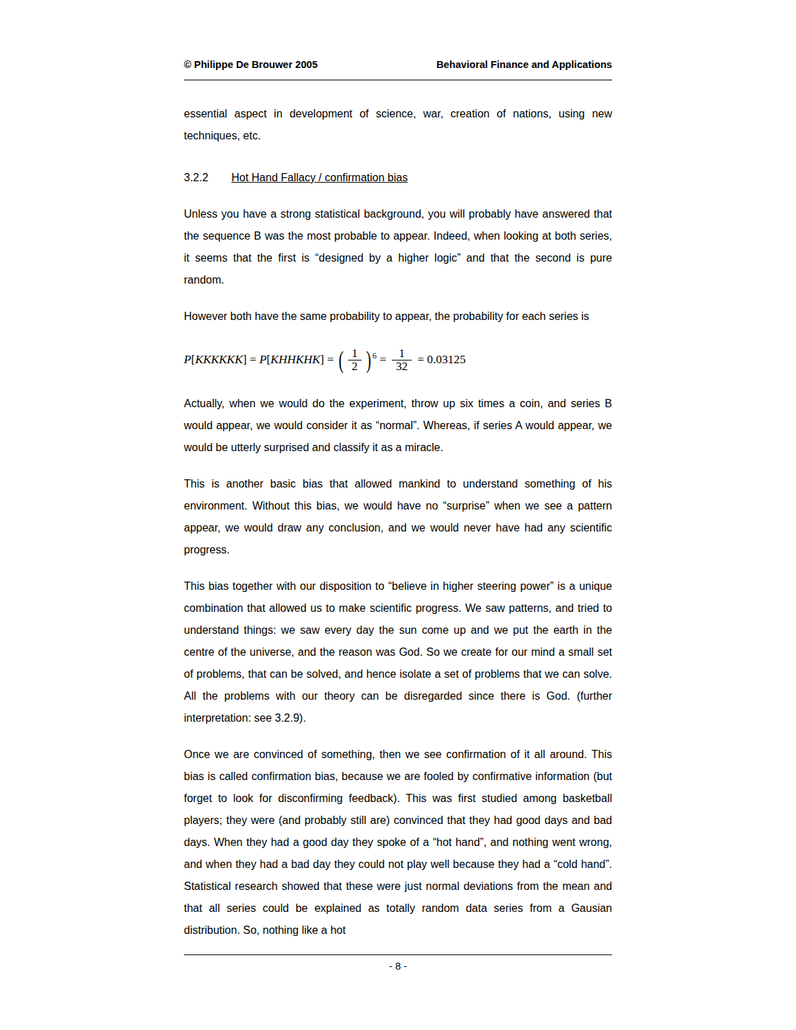© Philippe De Brouwer 2005 Behavioral Finance and Applications
essential aspect in development of science, war, creation of nations, using new techniques, etc.
3.2.2 Hot Hand Fallacy / confirmation bias
Unless you have a strong statistical background, you will probably have answered that the sequence B was the most probable to appear. Indeed, when looking at both series, it seems that the first is “designed by a higher logic” and that the second is pure random.
However both have the same probability to appear, the probability for each series is
P[KKKKKK] = P[KHHKHK] = (12)6 = 132 = 0.03125
Actually, when we would do the experiment, throw up six times a coin, and series B would appear, we would consider it as “normal”. Whereas, if series A would appear, we would be utterly surprised and classify it as a miracle.
This is another basic bias that allowed mankind to understand something of his environment. Without this bias, we would have no “surprise” when we see a pattern appear, we would draw any conclusion, and we would never have had any scientific progress.
This bias together with our disposition to “believe in higher steering power” is a unique combination that allowed us to make scientific progress. We saw patterns, and tried to understand things: we saw every day the sun come up and we put the earth in the centre of the universe, and the reason was God. So we create for our mind a small set of problems, that can be solved, and hence isolate a set of problems that we can solve. All the problems with our theory can be disregarded since there is God. (further interpretation: see 3.2.9).
Once we are convinced of something, then we see confirmation of it all around. This bias is called confirmation bias, because we are fooled by confirmative information (but forget to look for disconfirming feedback). This was first studied among basketball players; they were (and probably still are) convinced that they had good days and bad days. When they had a good day they spoke of a “hot hand”, and nothing went wrong, and when they had a bad day they could not play well because they had a “cold hand”. Statistical research showed that these were just normal deviations from the mean and that all series could be explained as totally random data series from a Gausian distribution. So, nothing like a hot
- 8 -